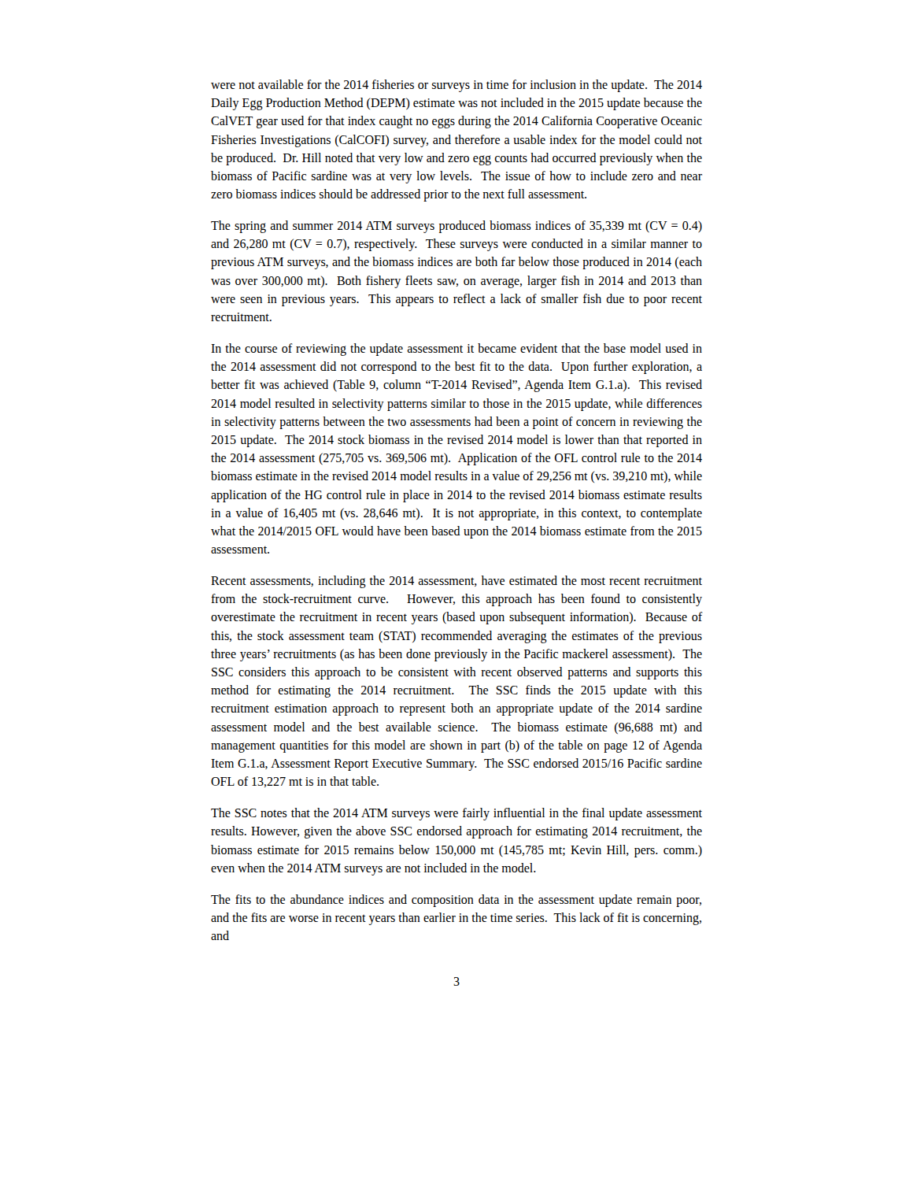were not available for the 2014 fisheries or surveys in time for inclusion in the update. The 2014 Daily Egg Production Method (DEPM) estimate was not included in the 2015 update because the CalVET gear used for that index caught no eggs during the 2014 California Cooperative Oceanic Fisheries Investigations (CalCOFI) survey, and therefore a usable index for the model could not be produced. Dr. Hill noted that very low and zero egg counts had occurred previously when the biomass of Pacific sardine was at very low levels. The issue of how to include zero and near zero biomass indices should be addressed prior to the next full assessment.
The spring and summer 2014 ATM surveys produced biomass indices of 35,339 mt (CV = 0.4) and 26,280 mt (CV = 0.7), respectively. These surveys were conducted in a similar manner to previous ATM surveys, and the biomass indices are both far below those produced in 2014 (each was over 300,000 mt). Both fishery fleets saw, on average, larger fish in 2014 and 2013 than were seen in previous years. This appears to reflect a lack of smaller fish due to poor recent recruitment.
In the course of reviewing the update assessment it became evident that the base model used in the 2014 assessment did not correspond to the best fit to the data. Upon further exploration, a better fit was achieved (Table 9, column “T-2014 Revised”, Agenda Item G.1.a). This revised 2014 model resulted in selectivity patterns similar to those in the 2015 update, while differences in selectivity patterns between the two assessments had been a point of concern in reviewing the 2015 update. The 2014 stock biomass in the revised 2014 model is lower than that reported in the 2014 assessment (275,705 vs. 369,506 mt). Application of the OFL control rule to the 2014 biomass estimate in the revised 2014 model results in a value of 29,256 mt (vs. 39,210 mt), while application of the HG control rule in place in 2014 to the revised 2014 biomass estimate results in a value of 16,405 mt (vs. 28,646 mt). It is not appropriate, in this context, to contemplate what the 2014/2015 OFL would have been based upon the 2014 biomass estimate from the 2015 assessment.
Recent assessments, including the 2014 assessment, have estimated the most recent recruitment from the stock-recruitment curve. However, this approach has been found to consistently overestimate the recruitment in recent years (based upon subsequent information). Because of this, the stock assessment team (STAT) recommended averaging the estimates of the previous three years’ recruitments (as has been done previously in the Pacific mackerel assessment). The SSC considers this approach to be consistent with recent observed patterns and supports this method for estimating the 2014 recruitment. The SSC finds the 2015 update with this recruitment estimation approach to represent both an appropriate update of the 2014 sardine assessment model and the best available science. The biomass estimate (96,688 mt) and management quantities for this model are shown in part (b) of the table on page 12 of Agenda Item G.1.a, Assessment Report Executive Summary. The SSC endorsed 2015/16 Pacific sardine OFL of 13,227 mt is in that table.
The SSC notes that the 2014 ATM surveys were fairly influential in the final update assessment results. However, given the above SSC endorsed approach for estimating 2014 recruitment, the biomass estimate for 2015 remains below 150,000 mt (145,785 mt; Kevin Hill, pers. comm.) even when the 2014 ATM surveys are not included in the model.
The fits to the abundance indices and composition data in the assessment update remain poor, and the fits are worse in recent years than earlier in the time series. This lack of fit is concerning, and
3